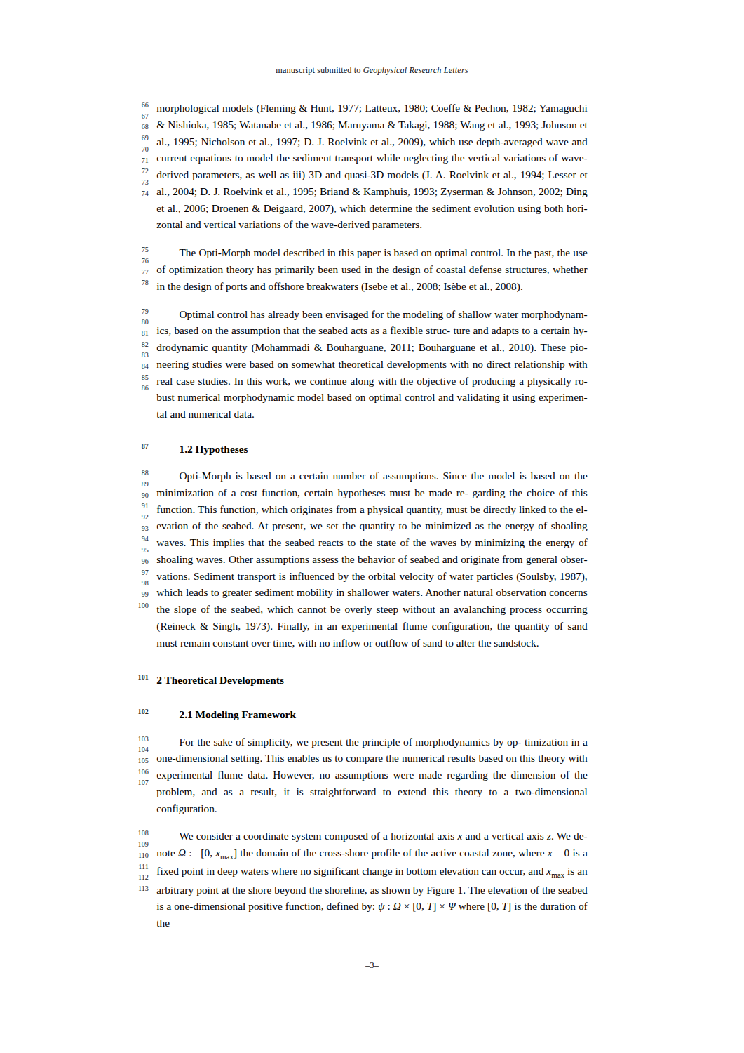manuscript submitted to Geophysical Research Letters
66 67 68 69 70 71 72 73 74 morphological models (Fleming & Hunt, 1977; Latteux, 1980; Coeffe & Pechon, 1982; Yamaguchi & Nishioka, 1985; Watanabe et al., 1986; Maruyama & Takagi, 1988; Wang et al., 1993; Johnson et al., 1995; Nicholson et al., 1997; D. J. Roelvink et al., 2009), which use depth-averaged wave and current equations to model the sediment transport while neglecting the vertical variations of wave-derived parameters, as well as iii) 3D and quasi-3D models (J. A. Roelvink et al., 1994; Lesser et al., 2004; D. J. Roelvink et al., 1995; Briand & Kamphuis, 1993; Zyserman & Johnson, 2002; Ding et al., 2006; Droenen & Deigaard, 2007), which determine the sediment evolution using both horizontal and vertical variations of the wave-derived parameters.
75 76 77 78 The Opti-Morph model described in this paper is based on optimal control. In the past, the use of optimization theory has primarily been used in the design of coastal defense structures, whether in the design of ports and offshore breakwaters (Isebe et al., 2008; Isèbe et al., 2008).
79 80 81 82 83 84 85 86 Optimal control has already been envisaged for the modeling of shallow water morphodynamics, based on the assumption that the seabed acts as a flexible struc- ture and adapts to a certain hydrodynamic quantity (Mohammadi & Bouharguane, 2011; Bouharguane et al., 2010). These pioneering studies were based on somewhat theoretical developments with no direct relationship with real case studies. In this work, we continue along with the objective of producing a physically robust numerical morphodynamic model based on optimal control and validating it using experimental and numerical data.
87 1.2 Hypotheses
88 89 90 91 92 93 94 95 96 97 98 99 100 Opti-Morph is based on a certain number of assumptions. Since the model is based on the minimization of a cost function, certain hypotheses must be made re- garding the choice of this function. This function, which originates from a physical quantity, must be directly linked to the elevation of the seabed. At present, we set the quantity to be minimized as the energy of shoaling waves. This implies that the seabed reacts to the state of the waves by minimizing the energy of shoaling waves. Other assumptions assess the behavior of seabed and originate from general observations. Sediment transport is influenced by the orbital velocity of water particles (Soulsby, 1987), which leads to greater sediment mobility in shallower waters. Another natural observation concerns the slope of the seabed, which cannot be overly steep without an avalanching process occurring (Reineck & Singh, 1973). Finally, in an experimental flume configuration, the quantity of sand must remain constant over time, with no inflow or outflow of sand to alter the sandstock.
101 2 Theoretical Developments
102 2.1 Modeling Framework
103 104 105 106 107 For the sake of simplicity, we present the principle of morphodynamics by op- timization in a one-dimensional setting. This enables us to compare the numerical results based on this theory with experimental flume data. However, no assumptions were made regarding the dimension of the problem, and as a result, it is straightforward to extend this theory to a two-dimensional configuration.
108 109 110 111 112 113 We consider a coordinate system composed of a horizontal axis x and a vertical axis z. We denote Ω := [0, xmax] the domain of the cross-shore profile of the active coastal zone, where x = 0 is a fixed point in deep waters where no significant change in bottom elevation can occur, and xmax is an arbitrary point at the shore beyond the shoreline, as shown by Figure 1. The elevation of the seabed is a one-dimensional positive function, defined by: ψ : Ω × [0, T] × Ψ where [0, T] is the duration of the
–3–